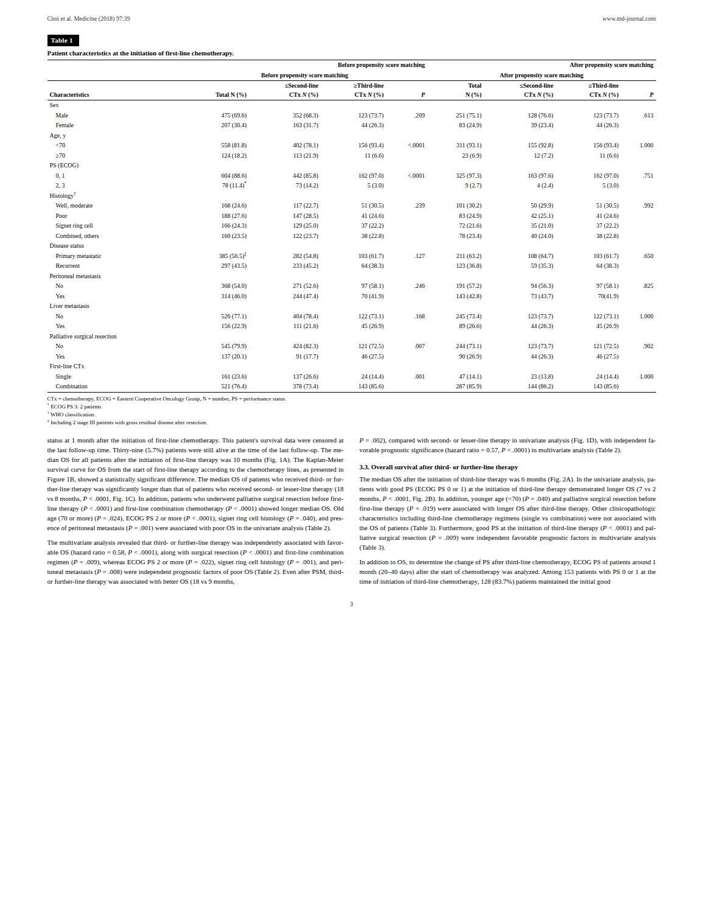Choi et al. Medicine (2018) 97:39 www.md-journal.com
Table 1
Patient characteristics at the initiation of first-line chemotherapy.
| | Before propensity score matching | After propensity score matching |
| --- | --- | --- |
| | Before propensity score matching | After propensity score matching |
| Characteristics | Total N (%) | ≤Second-line CTx N (%) | ≥Third-line CTx N (%) | P | Total N (%) | ≤Second-line CTx N (%) | ≥Third-line CTx N (%) | P |
| Sex | | | | | | | | |
| Male | 475 (69.6) | 352 (68.3) | 123 (73.7) | .209 | 251 (75.1) | 128 (76.6) | 123 (73.7) | .613 |
| Female | 207 (30.4) | 163 (31.7) | 44 (26.3) | | 83 (24.9) | 39 (23.4) | 44 (26.3) | |
| Age, y | | | | | | | | |
| <70 | 558 (81.8) | 402 (78.1) | 156 (93.4) | <.0001 | 311 (93.1) | 155 (92.8) | 156 (93.4) | 1.000 |
| ≥70 | 124 (18.2) | 113 (21.9) | 11 (6.6) | | 23 (6.9) | 12 (7.2) | 11 (6.6) | |
| PS (ECOG) | | | | | | | | |
| 0, 1 | 604 (88.6) | 442 (85.8) | 162 (97.0) | <.0001 | 325 (97.3) | 163 (97.6) | 162 (97.0) | .751 |
| 2, 3 | 78 (11.4) * | 73 (14.2) | 5 (3.0) | | 9 (2.7) | 4 (2.4) | 5 (3.0) | |
| Histology † | | | | | | | | |
| Well, moderate | 168 (24.6) | 117 (22.7) | 51 (30.5) | .239 | 101 (30.2) | 50 (29.9) | 51 (30.5) | .992 |
| Poor | 188 (27.6) | 147 (28.5) | 41 (24.6) | | 83 (24.9) | 42 (25.1) | 41 (24.6) | |
| Signet ring cell | 166 (24.3) | 129 (25.0) | 37 (22.2) | | 72 (21.6) | 35 (21.0) | 37 (22.2) | |
| Combined, others | 160 (23.5) | 122 (23.7) | 38 (22.8) | | 78 (23.4) | 40 (24.0) | 38 (22.8) | |
| Disease status | | | | | | | | |
| Primary metastatic | 385 (56.5) ‡ | 282 (54.8) | 103 (61.7) | .127 | 211 (63.2) | 108 (64.7) | 103 (61.7) | .650 |
| Recurrent | 297 (43.5) | 233 (45.2) | 64 (38.3) | | 123 (36.8) | 59 (35.3) | 64 (38.3) | |
| Peritoneal metastasis | | | | | | | | |
| No | 368 (54.0) | 271 (52.6) | 97 (58.1) | .246 | 191 (57.2) | 94 (56.3) | 97 (58.1) | .825 |
| Yes | 314 (46.0) | 244 (47.4) | 70 (41.9) | | 143 (42.8) | 73 (43.7) | 70(41.9) | |
| Liver metastasis | | | | | | | | |
| No | 526 (77.1) | 404 (78.4) | 122 (73.1) | .168 | 245 (73.4) | 123 (73.7) | 122 (73.1) | 1.000 |
| Yes | 156 (22.9) | 111 (21.6) | 45 (26.9) | | 89 (26.6) | 44 (26.3) | 45 (26.9) | |
| Palliative surgical resection | | | | | | | | |
| No | 545 (79.9) | 424 (82.3) | 121 (72.5) | .007 | 244 (73.1) | 123 (73.7) | 121 (72.5) | .902 |
| Yes | 137 (20.1) | 91 (17.7) | 46 (27.5) | | 90 (26.9) | 44 (26.3) | 46 (27.5) | |
| First-line CTx | | | | | | | | |
| Single | 161 (23.6) | 137 (26.6) | 24 (14.4) | .001 | 47 (14.1) | 23 (13.8) | 24 (14.4) | 1.000 |
| Combination | 521 (76.4) | 378 (73.4) | 143 (85.6) | | 287 (85.9) | 144 (86.2) | 143 (85.6) | |
CTx = chemotherapy, ECOG = Eastern Cooperative Oncology Group, N = number, PS = performance status.
* ECOG PS 3: 2 patients.
† WHO classification.
‡ Including 2 stage III patients with gross residual disease after resection.
status at 1 month after the initiation of first-line chemotherapy. This patient's survival data were censored at the last follow-up time. Thirty-nine (5.7%) patients were still alive at the time of the last follow-up. The median OS for all patients after the initiation of first-line therapy was 10 months (Fig. 1A). The Kaplan-Meier survival curve for OS from the start of first-line therapy according to the chemotherapy lines, as presented in Figure 1B, showed a statistically significant difference. The median OS of patients who received third- or further-line therapy was significantly longer than that of patients who received second- or lesser-line therapy (18 vs 8 months, P < .0001, Fig. 1C). In addition, patients who underwent palliative surgical resection before first-line therapy (P < .0001) and first-line combination chemotherapy (P < .0001) showed longer median OS. Old age (70 or more) (P = .024), ECOG PS 2 or more (P < .0001), signet ring cell histology (P = .040), and presence of peritoneal metastasis (P = .001) were associated with poor OS in the univariate analysis (Table 2).
The multivariate analysis revealed that third- or further-line therapy was independently associated with favorable OS (hazard ratio = 0.58, P < .0001), along with surgical resection (P < .0001) and first-line combination regimen (P = .009), whereas ECOG PS 2 or more (P = .022), signet ring cell histology (P = .001), and peritoneal metastasis (P = .008) were independent prognostic factors of poor OS (Table 2). Even after PSM, third- or further-line therapy was associated with better OS (18 vs 9 months,
P = .002), compared with second- or lesser-line therapy in univariate analysis (Fig. 1D), with independent favorable prognostic significance (hazard ratio = 0.57, P < .0001) in multivariate analysis (Table 2).
3.3. Overall survival after third- or further-line therapy
The median OS after the initiation of third-line therapy was 6 months (Fig. 2A). In the univariate analysis, patients with good PS (ECOG PS 0 or 1) at the initiation of third-line therapy demonstrated longer OS (7 vs 2 months, P < .0001, Fig. 2B). In addition, younger age (<70) (P = .040) and palliative surgical resection before first-line therapy (P = .019) were associated with longer OS after third-line therapy. Other clinicopathologic characteristics including third-line chemotherapy regimens (single vs combination) were not associated with the OS of patients (Table 3). Furthermore, good PS at the initiation of third-line therapy (P < .0001) and palliative surgical resection (P = .009) were independent favorable prognostic factors in multivariate analysis (Table 3).
In addition to OS, to determine the change of PS after third-line chemotherapy, ECOG PS of patients around 1 month (20–40 days) after the start of chemotherapy was analyzed. Among 153 patients with PS 0 or 1 at the time of initiation of third-line chemotherapy, 128 (83.7%) patients maintained the initial good
3